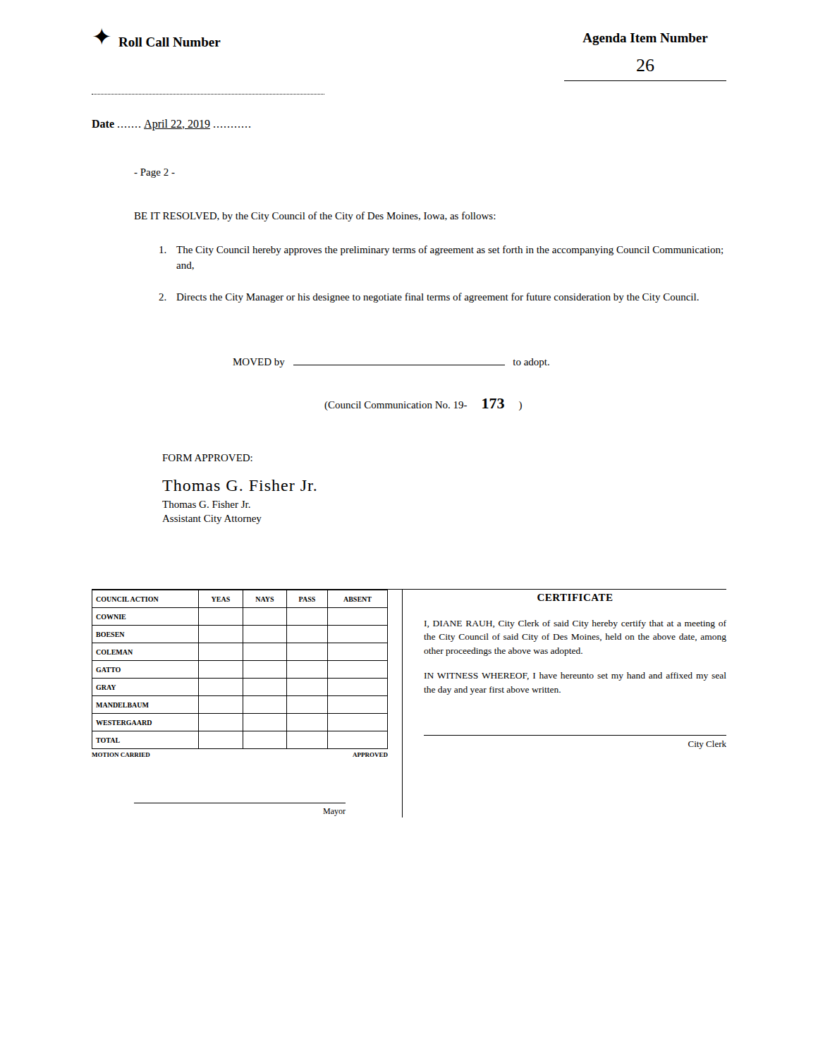✦ Roll Call Number
Agenda Item Number
26
Date ....... April 22, 2019 ...........
- Page 2 -
BE IT RESOLVED, by the City Council of the City of Des Moines, Iowa, as follows:
The City Council hereby approves the preliminary terms of agreement as set forth in the accompanying Council Communication; and,
Directs the City Manager or his designee to negotiate final terms of agreement for future consideration by the City Council.
MOVED by to adopt.
(Council Communication No. 19-173)
FORM APPROVED:
Thomas G. Fisher Jr.
Thomas G. Fisher Jr.
Assistant City Attorney
| COUNCIL ACTION | YEAS | NAYS | PASS | ABSENT |
| --- | --- | --- | --- | --- |
| COWNIE | | | | |
| BOESEN | | | | |
| COLEMAN | | | | |
| GATTO | | | | |
| GRAY | | | | |
| MANDELBAUM | | | | |
| WESTERGAARD | | | | |
| TOTAL | | | | |
MOTION CARRIED APPROVED
Mayor
CERTIFICATE
I, DIANE RAUH, City Clerk of said City hereby certify that at a meeting of the City Council of said City of Des Moines, held on the above date, among other proceedings the above was adopted.
IN WITNESS WHEREOF, I have hereunto set my hand and affixed my seal the day and year first above written.
City Clerk